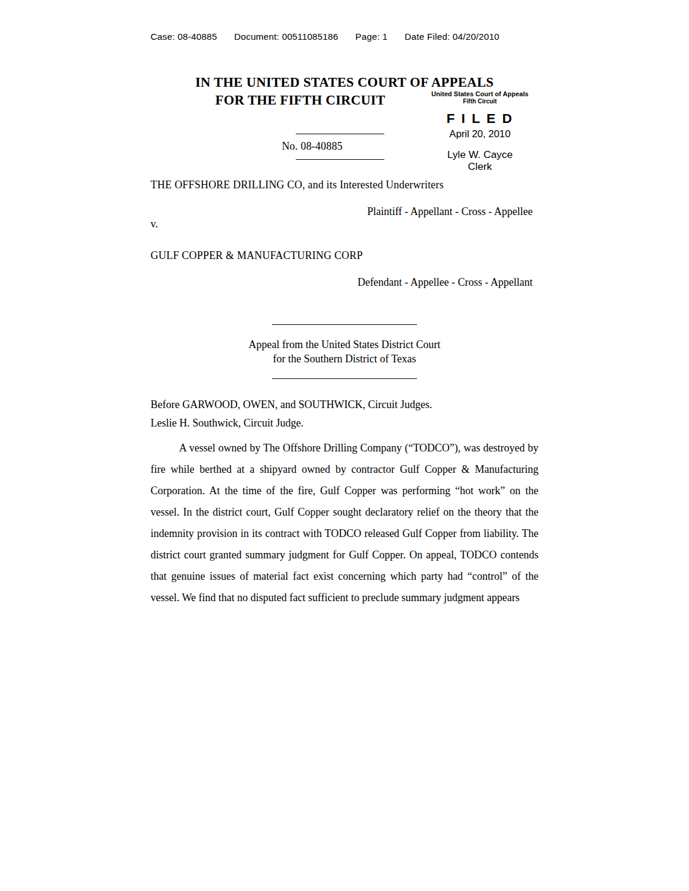Case: 08-40885 Document: 00511085186 Page: 1 Date Filed: 04/20/2010
United States Court of Appeals
Fifth Circuit
F I L E D
April 20, 2010
Lyle W. Cayce
Clerk
IN THE UNITED STATES COURT OF APPEALS FOR THE FIFTH CIRCUIT
No. 08-40885
THE OFFSHORE DRILLING CO, and its Interested Underwriters
Plaintiff - Appellant - Cross - Appellee
v.
GULF COPPER & MANUFACTURING CORP
Defendant - Appellee - Cross - Appellant
Appeal from the United States District Court
for the Southern District of Texas
Before GARWOOD, OWEN, and SOUTHWICK, Circuit Judges.
Leslie H. Southwick, Circuit Judge.
A vessel owned by The Offshore Drilling Company (“TODCO”), was destroyed by fire while berthed at a shipyard owned by contractor Gulf Copper & Manufacturing Corporation. At the time of the fire, Gulf Copper was performing “hot work” on the vessel. In the district court, Gulf Copper sought declaratory relief on the theory that the indemnity provision in its contract with TODCO released Gulf Copper from liability. The district court granted summary judgment for Gulf Copper. On appeal, TODCO contends that genuine issues of material fact exist concerning which party had “control” of the vessel. We find that no disputed fact sufficient to preclude summary judgment appears